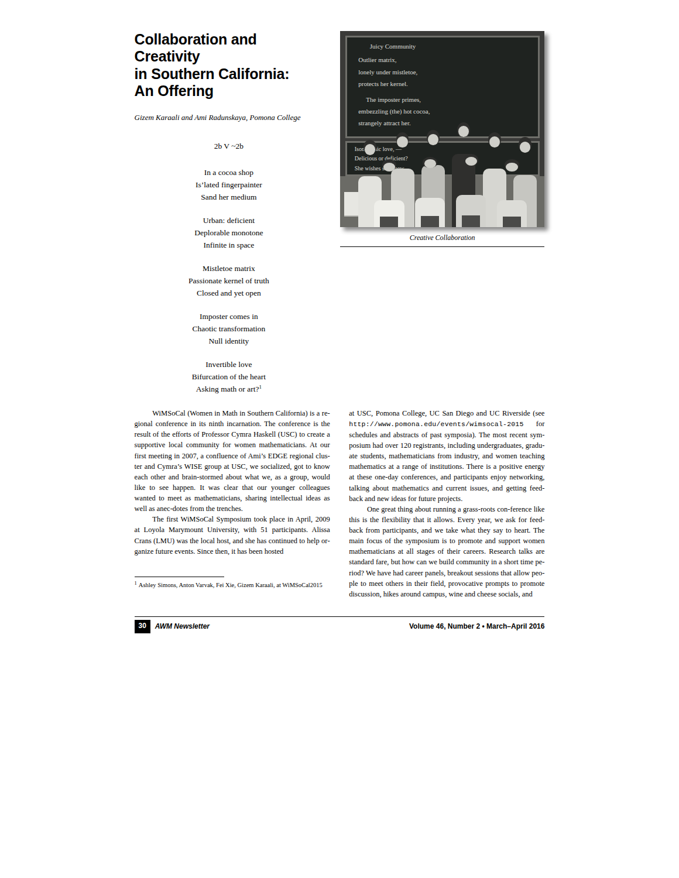Collaboration and Creativity
in Southern California:
An Offering
Gizem Karaali and Ami Radunskaya, Pomona College
2b V ~2b
In a cocoa shop
Is’lated fingerpainter
Sand her medium
Urban: deficient
Deplorable monotone
Infinite in space
Mistletoe matrix
Passionate kernel of truth
Closed and yet open
Imposter comes in
Chaotic transformation
Null identity
Invertible love
Bifurcation of the heart
Asking math or art?1
Juicy Community
Outlier matrix,
lonely under mistletoe,
protects her kernel.
The imposter primes,
embezzling (the) hot cocoa,
strangely attract her.
Isomorphic love, —
Delicious or deficient?
She wishes she knew...
Creative Collaboration
WiMSoCal (Women in Math in Southern California) is a regional conference in its ninth incarnation. The conference is the result of the efforts of Professor Cymra Haskell (USC) to create a supportive local community for women mathematicians. At our first meeting in 2007, a confluence of Ami’s EDGE regional cluster and Cymra’s WISE group at USC, we socialized, got to know each other and brain-stormed about what we, as a group, would like to see happen. It was clear that our younger colleagues wanted to meet as mathematicians, sharing intellectual ideas as well as anec-dotes from the trenches.
The first WiMSoCal Symposium took place in April, 2009 at Loyola Marymount University, with 51 participants. Alissa Crans (LMU) was the local host, and she has continued to help organize future events. Since then, it has been hosted
1Ashley Simons, Anton Varvak, Fei Xie, Gizem Karaali, at WiMSoCal2015
at USC, Pomona College, UC San Diego and UC Riverside (see http://www.pomona.edu/events/wimsocal-2015 for schedules and abstracts of past symposia). The most recent symposium had over 120 registrants, including undergraduates, graduate students, mathematicians from industry, and women teaching mathematics at a range of institutions. There is a positive energy at these one-day conferences, and participants enjoy networking, talking about mathematics and current issues, and getting feedback and new ideas for future projects.
One great thing about running a grass-roots con-ference like this is the flexibility that it allows. Every year, we ask for feedback from participants, and we take what they say to heart. The main focus of the symposium is to promote and support women mathematicians at all stages of their careers. Research talks are standard fare, but how can we build community in a short time period? We have had career panels, breakout sessions that allow people to meet others in their field, provocative prompts to promote discussion, hikes around campus, wine and cheese socials, and
30 AWM Newsletter
Volume 46, Number 2 • March–April 2016